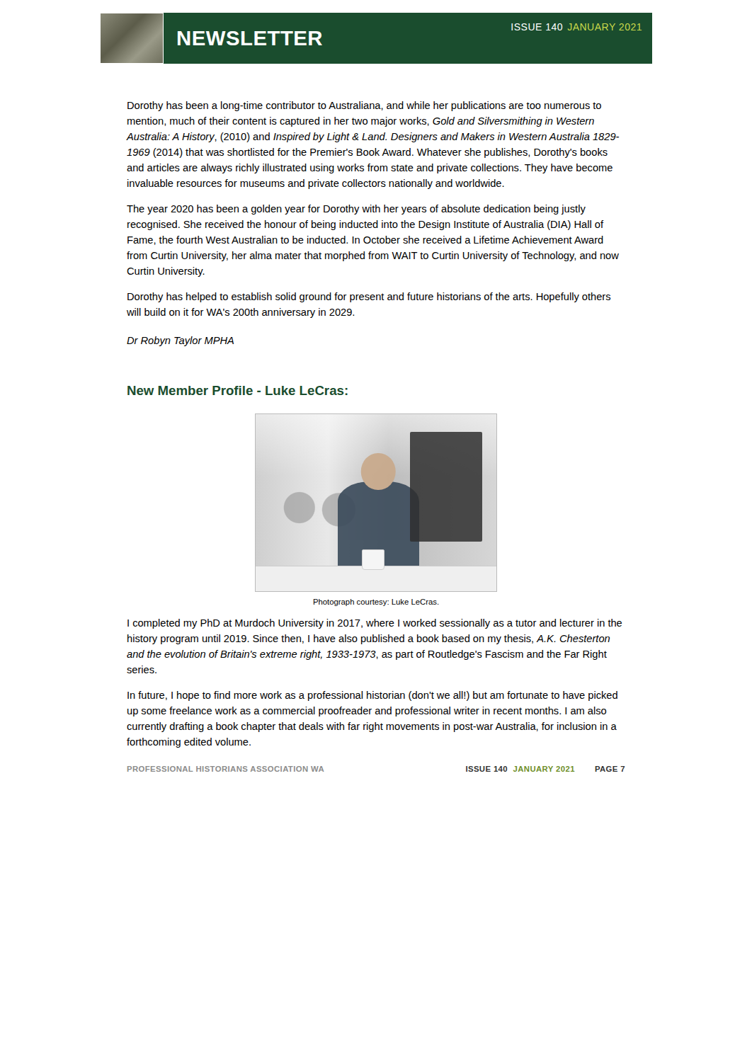NEWSLETTER
ISSUE 140 JANUARY 2021
Dorothy has been a long-time contributor to Australiana, and while her publications are too numerous to mention, much of their content is captured in her two major works, Gold and Silversmithing in Western Australia: A History, (2010) and Inspired by Light & Land. Designers and Makers in Western Australia 1829-1969 (2014) that was shortlisted for the Premier's Book Award. Whatever she publishes, Dorothy's books and articles are always richly illustrated using works from state and private collections. They have become invaluable resources for museums and private collectors nationally and worldwide.
The year 2020 has been a golden year for Dorothy with her years of absolute dedication being justly recognised. She received the honour of being inducted into the Design Institute of Australia (DIA) Hall of Fame, the fourth West Australian to be inducted. In October she received a Lifetime Achievement Award from Curtin University, her alma mater that morphed from WAIT to Curtin University of Technology, and now Curtin University.
Dorothy has helped to establish solid ground for present and future historians of the arts. Hopefully others will build on it for WA's 200th anniversary in 2029.
Dr Robyn Taylor MPHA
New Member Profile - Luke LeCras:
Photograph courtesy: Luke LeCras.
I completed my PhD at Murdoch University in 2017, where I worked sessionally as a tutor and lecturer in the history program until 2019. Since then, I have also published a book based on my thesis, A.K. Chesterton and the evolution of Britain's extreme right, 1933-1973, as part of Routledge's Fascism and the Far Right series.
In future, I hope to find more work as a professional historian (don't we all!) but am fortunate to have picked up some freelance work as a commercial proofreader and professional writer in recent months. I am also currently drafting a book chapter that deals with far right movements in post-war Australia, for inclusion in a forthcoming edited volume.
PROFESSIONAL HISTORIANS ASSOCIATION WA
ISSUE 140 JANUARY 2021 PAGE 7